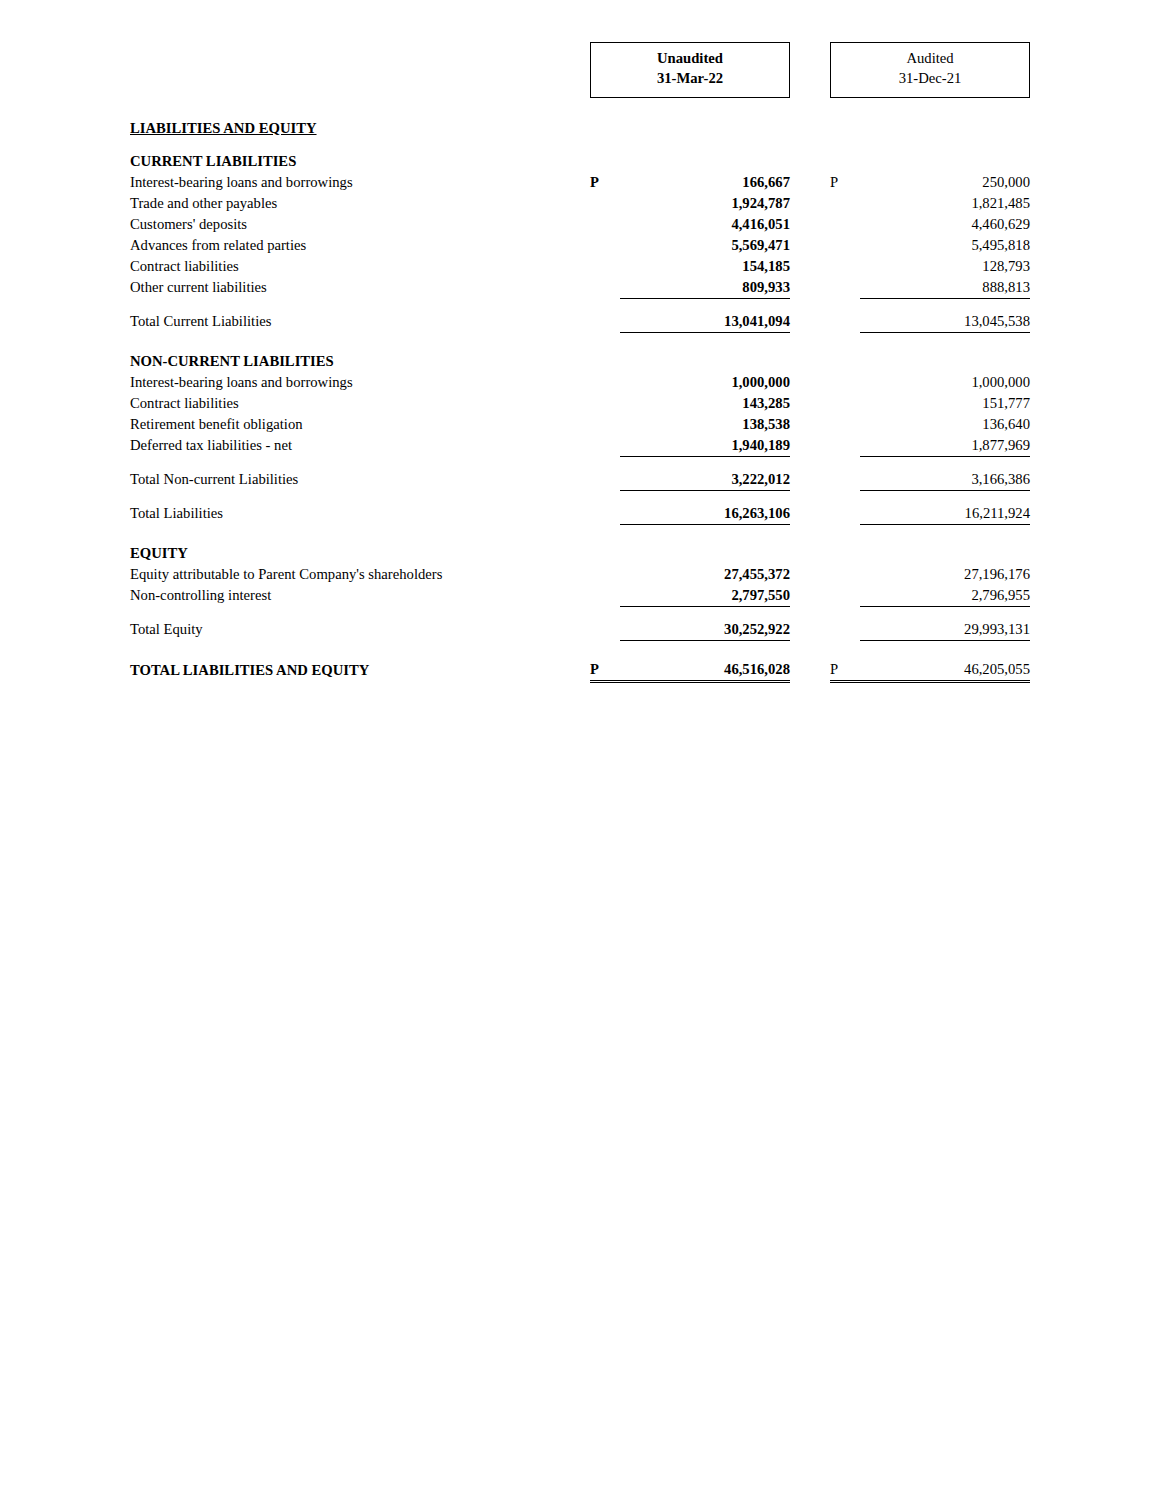| | Unaudited 31-Mar-22 | | Audited 31-Dec-21 |
| LIABILITIES AND EQUITY | | | | | |
| CURRENT LIABILITIES | | | | | |
| Interest-bearing loans and borrowings | P | 166,667 | | P | 250,000 |
| Trade and other payables | | 1,924,787 | | | 1,821,485 |
| Customers' deposits | | 4,416,051 | | | 4,460,629 |
| Advances from related parties | | 5,569,471 | | | 5,495,818 |
| Contract liabilities | | 154,185 | | | 128,793 |
| Other current liabilities | | 809,933 | | | 888,813 |
| Total Current Liabilities | | 13,041,094 | | | 13,045,538 |
| NON-CURRENT LIABILITIES | | | | | |
| Interest-bearing loans and borrowings | | 1,000,000 | | | 1,000,000 |
| Contract liabilities | | 143,285 | | | 151,777 |
| Retirement benefit obligation | | 138,538 | | | 136,640 |
| Deferred tax liabilities - net | | 1,940,189 | | | 1,877,969 |
| Total Non-current Liabilities | | 3,222,012 | | | 3,166,386 |
| Total Liabilities | | 16,263,106 | | | 16,211,924 |
| EQUITY | | | | | |
| Equity attributable to Parent Company's shareholders | | 27,455,372 | | | 27,196,176 |
| Non-controlling interest | | 2,797,550 | | | 2,796,955 |
| Total Equity | | 30,252,922 | | | 29,993,131 |
| TOTAL LIABILITIES AND EQUITY | P | 46,516,028 | | P | 46,205,055 |